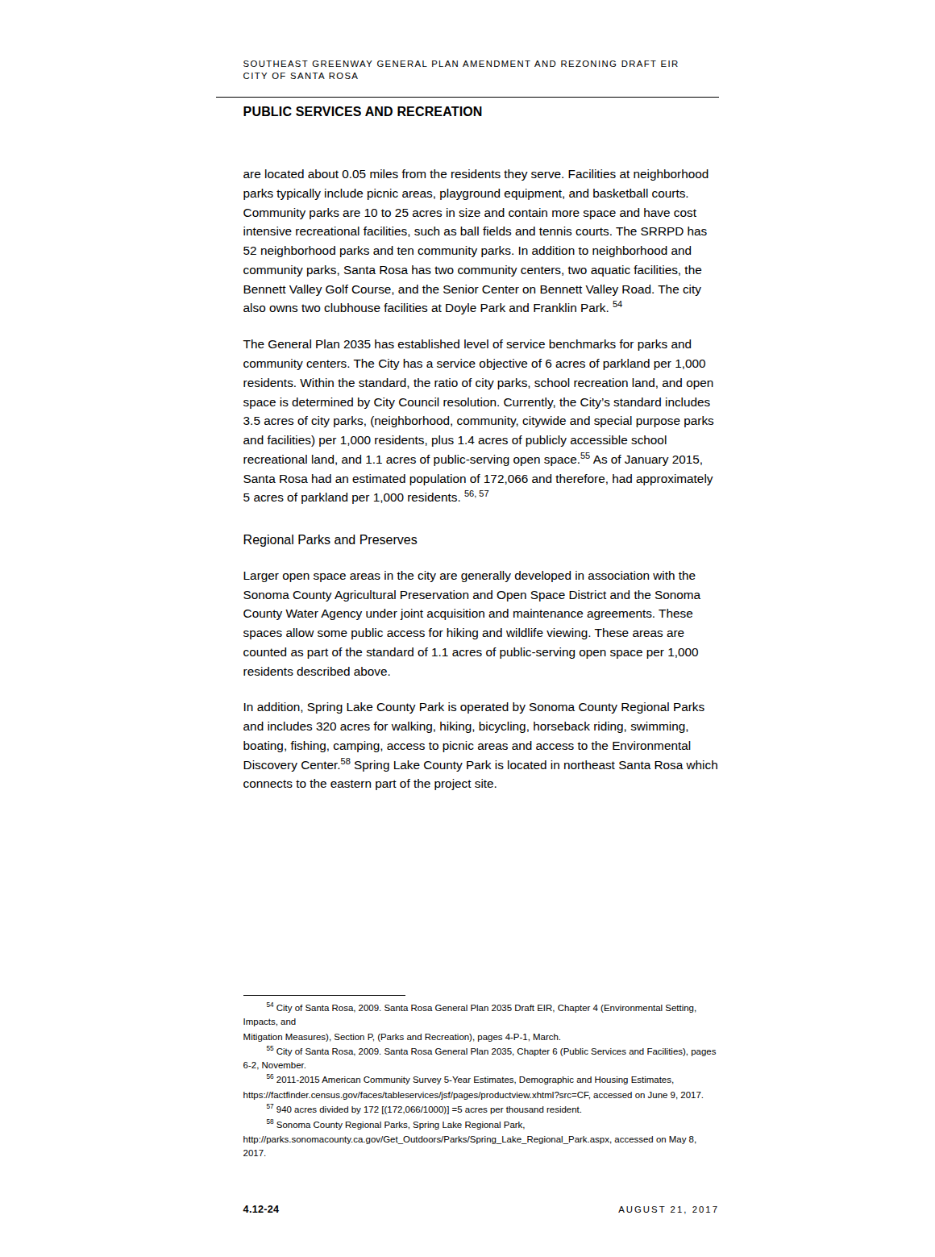SOUTHEAST GREENWAY GENERAL PLAN AMENDMENT AND REZONING DRAFT EIR
CITY OF SANTA ROSA
PUBLIC SERVICES AND RECREATION
are located about 0.05 miles from the residents they serve. Facilities at neighborhood parks typically include picnic areas, playground equipment, and basketball courts. Community parks are 10 to 25 acres in size and contain more space and have cost intensive recreational facilities, such as ball fields and tennis courts. The SRRPD has 52 neighborhood parks and ten community parks. In addition to neighborhood and community parks, Santa Rosa has two community centers, two aquatic facilities, the Bennett Valley Golf Course, and the Senior Center on Bennett Valley Road. The city also owns two clubhouse facilities at Doyle Park and Franklin Park. 54
The General Plan 2035 has established level of service benchmarks for parks and community centers. The City has a service objective of 6 acres of parkland per 1,000 residents. Within the standard, the ratio of city parks, school recreation land, and open space is determined by City Council resolution. Currently, the City’s standard includes 3.5 acres of city parks, (neighborhood, community, citywide and special purpose parks and facilities) per 1,000 residents, plus 1.4 acres of publicly accessible school recreational land, and 1.1 acres of public-serving open space.55 As of January 2015, Santa Rosa had an estimated population of 172,066 and therefore, had approximately 5 acres of parkland per 1,000 residents. 56, 57
Regional Parks and Preserves
Larger open space areas in the city are generally developed in association with the Sonoma County Agricultural Preservation and Open Space District and the Sonoma County Water Agency under joint acquisition and maintenance agreements. These spaces allow some public access for hiking and wildlife viewing. These areas are counted as part of the standard of 1.1 acres of public-serving open space per 1,000 residents described above.
In addition, Spring Lake County Park is operated by Sonoma County Regional Parks and includes 320 acres for walking, hiking, bicycling, horseback riding, swimming, boating, fishing, camping, access to picnic areas and access to the Environmental Discovery Center.58 Spring Lake County Park is located in northeast Santa Rosa which connects to the eastern part of the project site.
54 City of Santa Rosa, 2009. Santa Rosa General Plan 2035 Draft EIR, Chapter 4 (Environmental Setting, Impacts, and
Mitigation Measures), Section P, (Parks and Recreation), pages 4-P-1, March.
55 City of Santa Rosa, 2009. Santa Rosa General Plan 2035, Chapter 6 (Public Services and Facilities), pages 6-2, November.
56 2011-2015 American Community Survey 5-Year Estimates, Demographic and Housing Estimates,
https://factfinder.census.gov/faces/tableservices/jsf/pages/productview.xhtml?src=CF, accessed on June 9, 2017.
57 940 acres divided by 172 [(172,066/1000)] =5 acres per thousand resident.
58 Sonoma County Regional Parks, Spring Lake Regional Park,
http://parks.sonomacounty.ca.gov/Get_Outdoors/Parks/Spring_Lake_Regional_Park.aspx, accessed on May 8, 2017.
4.12-24 AUGUST 21, 2017